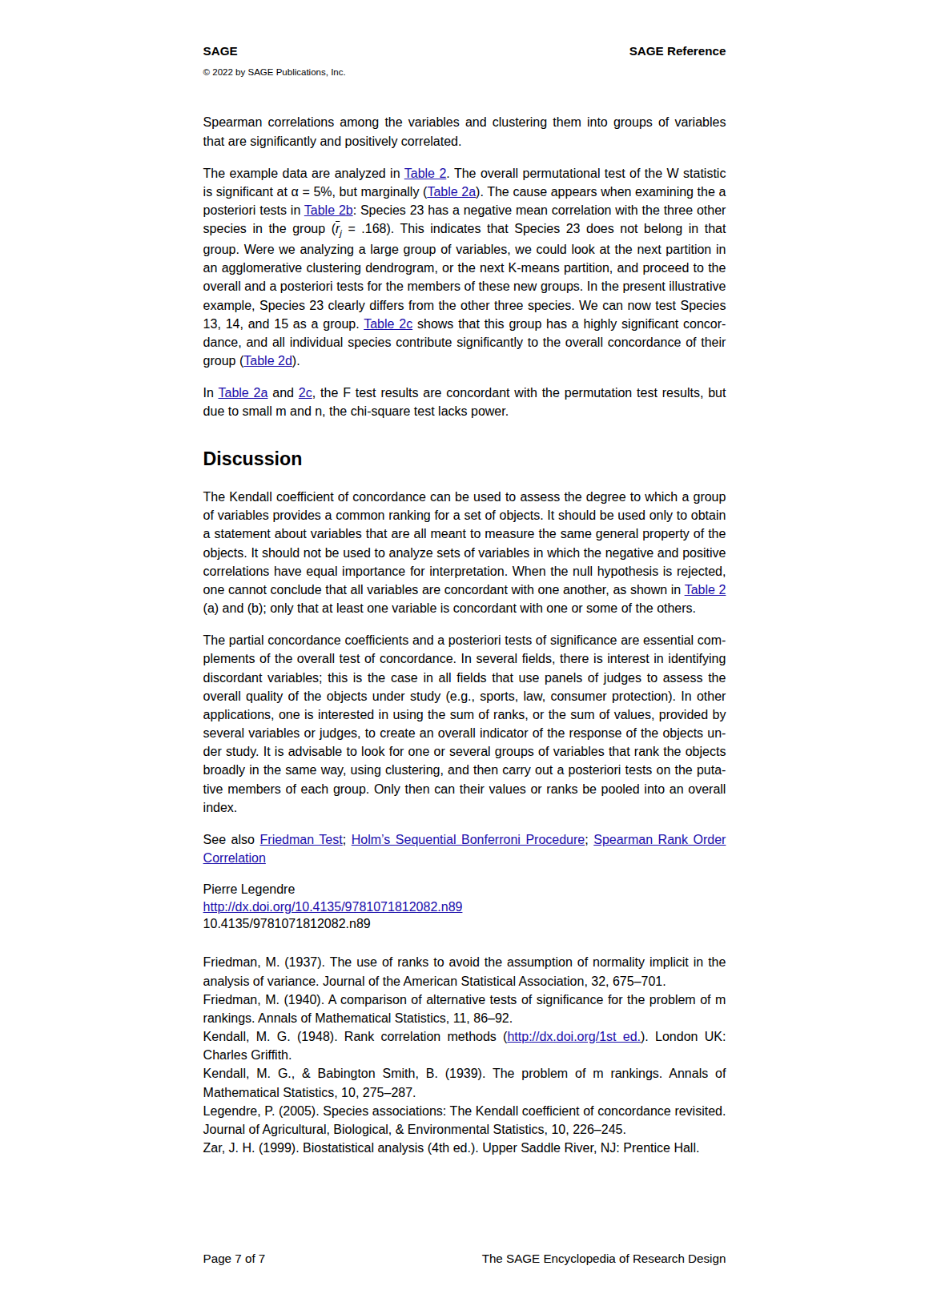SAGE
SAGE Reference
© 2022 by SAGE Publications, Inc.
Spearman correlations among the variables and clustering them into groups of variables that are significantly and positively correlated.
The example data are analyzed in Table 2. The overall permutational test of the W statistic is significant at α = 5%, but marginally (Table 2a). The cause appears when examining the a posteriori tests in Table 2b: Species 23 has a negative mean correlation with the three other species in the group (rj = .168). This indicates that Species 23 does not belong in that group. Were we analyzing a large group of variables, we could look at the next partition in an agglomerative clustering dendrogram, or the next K-means partition, and proceed to the overall and a posteriori tests for the members of these new groups. In the present illustrative example, Species 23 clearly differs from the other three species. We can now test Species 13, 14, and 15 as a group. Table 2c shows that this group has a highly significant concordance, and all individual species contribute significantly to the overall concordance of their group (Table 2d).
In Table 2a and 2c, the F test results are concordant with the permutation test results, but due to small m and n, the chi-square test lacks power.
Discussion
The Kendall coefficient of concordance can be used to assess the degree to which a group of variables provides a common ranking for a set of objects. It should be used only to obtain a statement about variables that are all meant to measure the same general property of the objects. It should not be used to analyze sets of variables in which the negative and positive correlations have equal importance for interpretation. When the null hypothesis is rejected, one cannot conclude that all variables are concordant with one another, as shown in Table 2 (a) and (b); only that at least one variable is concordant with one or some of the others.
The partial concordance coefficients and a posteriori tests of significance are essential complements of the overall test of concordance. In several fields, there is interest in identifying discordant variables; this is the case in all fields that use panels of judges to assess the overall quality of the objects under study (e.g., sports, law, consumer protection). In other applications, one is interested in using the sum of ranks, or the sum of values, provided by several variables or judges, to create an overall indicator of the response of the objects under study. It is advisable to look for one or several groups of variables that rank the objects broadly in the same way, using clustering, and then carry out a posteriori tests on the putative members of each group. Only then can their values or ranks be pooled into an overall index.
See also Friedman Test; Holm’s Sequential Bonferroni Procedure; Spearman Rank Order Correlation
Pierre Legendre
http://dx.doi.org/10.4135/9781071812082.n89 10.4135/9781071812082.n89
Friedman, M. (1937). The use of ranks to avoid the assumption of normality implicit in the analysis of variance. Journal of the American Statistical Association, 32, 675–701.
Friedman, M. (1940). A comparison of alternative tests of significance for the problem of m rankings. Annals of Mathematical Statistics, 11, 86–92.
Kendall, M. G. (1948). Rank correlation methods (http://dx.doi.org/1st ed.). London UK: Charles Griffith.
Kendall, M. G., & Babington Smith, B. (1939). The problem of m rankings. Annals of Mathematical Statistics, 10, 275–287.
Legendre, P. (2005). Species associations: The Kendall coefficient of concordance revisited. Journal of Agricultural, Biological, & Environmental Statistics, 10, 226–245.
Zar, J. H. (1999). Biostatistical analysis (4th ed.). Upper Saddle River, NJ: Prentice Hall.
Page 7 of 7
The SAGE Encyclopedia of Research Design